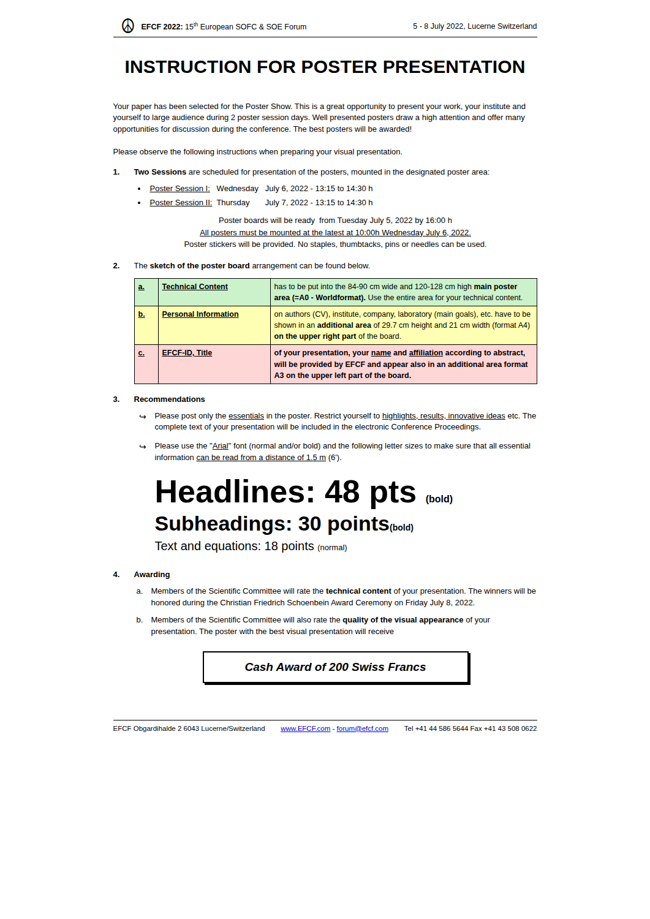☮
EFCF 2022: 15th European SOFC & SOE Forum
5 - 8 July 2022, Lucerne Switzerland
INSTRUCTION FOR POSTER PRESENTATION
Your paper has been selected for the Poster Show. This is a great opportunity to present your work, your institute and yourself to large audience during 2 poster session days. Well presented posters draw a high attention and offer many opportunities for discussion during the conference. The best posters will be awarded!
Please observe the following instructions when preparing your visual presentation.
1. Two Sessions are scheduled for presentation of the posters, mounted in the designated poster area:
Poster Session I: Wednesday July 6, 2022 - 13:15 to 14:30 h
Poster Session II: Thursday July 7, 2022 - 13:15 to 14:30 h
Poster boards will be ready from Tuesday July 5, 2022 by 16:00 h
All posters must be mounted at the latest at 10:00h Wednesday July 6, 2022.
Poster stickers will be provided. No staples, thumbtacks, pins or needles can be used.
2. The sketch of the poster board arrangement can be found below.
| a. | Technical Content | has to be put into the 84-90 cm wide and 120-128 cm high main poster area (=A0 - Worldformat). Use the entire area for your technical content. |
| b. | Personal Information | on authors (CV), institute, company, laboratory (main goals), etc. have to be shown in an additional area of 29.7 cm height and 21 cm width (format A4) on the upper right part of the board. |
| c. | EFCF-ID, Title | of your presentation, your name and affiliation according to abstract, will be provided by EFCF and appear also in an additional area format A3 on the upper left part of the board. |
3. Recommendations
Please post only the essentials in the poster. Restrict yourself to highlights, results, innovative ideas etc. The complete text of your presentation will be included in the electronic Conference Proceedings.
Please use the "Arial" font (normal and/or bold) and the following letter sizes to make sure that all essential information can be read from a distance of 1.5 m (6').
Headlines: 48 pts (bold)
Subheadings: 30 points(bold)
Text and equations: 18 points (normal)
4. Awarding
a. Members of the Scientific Committee will rate the technical content of your presentation. The winners will be honored during the Christian Friedrich Schoenbein Award Ceremony on Friday July 8, 2022.
b. Members of the Scientific Committee will also rate the quality of the visual appearance of your presentation. The poster with the best visual presentation will receive
Cash Award of 200 Swiss Francs
EFCF Obgardihalde 2 6043 Lucerne/Switzerland
www.EFCF.com - forum@efcf.com
Tel +41 44 586 5644 Fax +41 43 508 0622